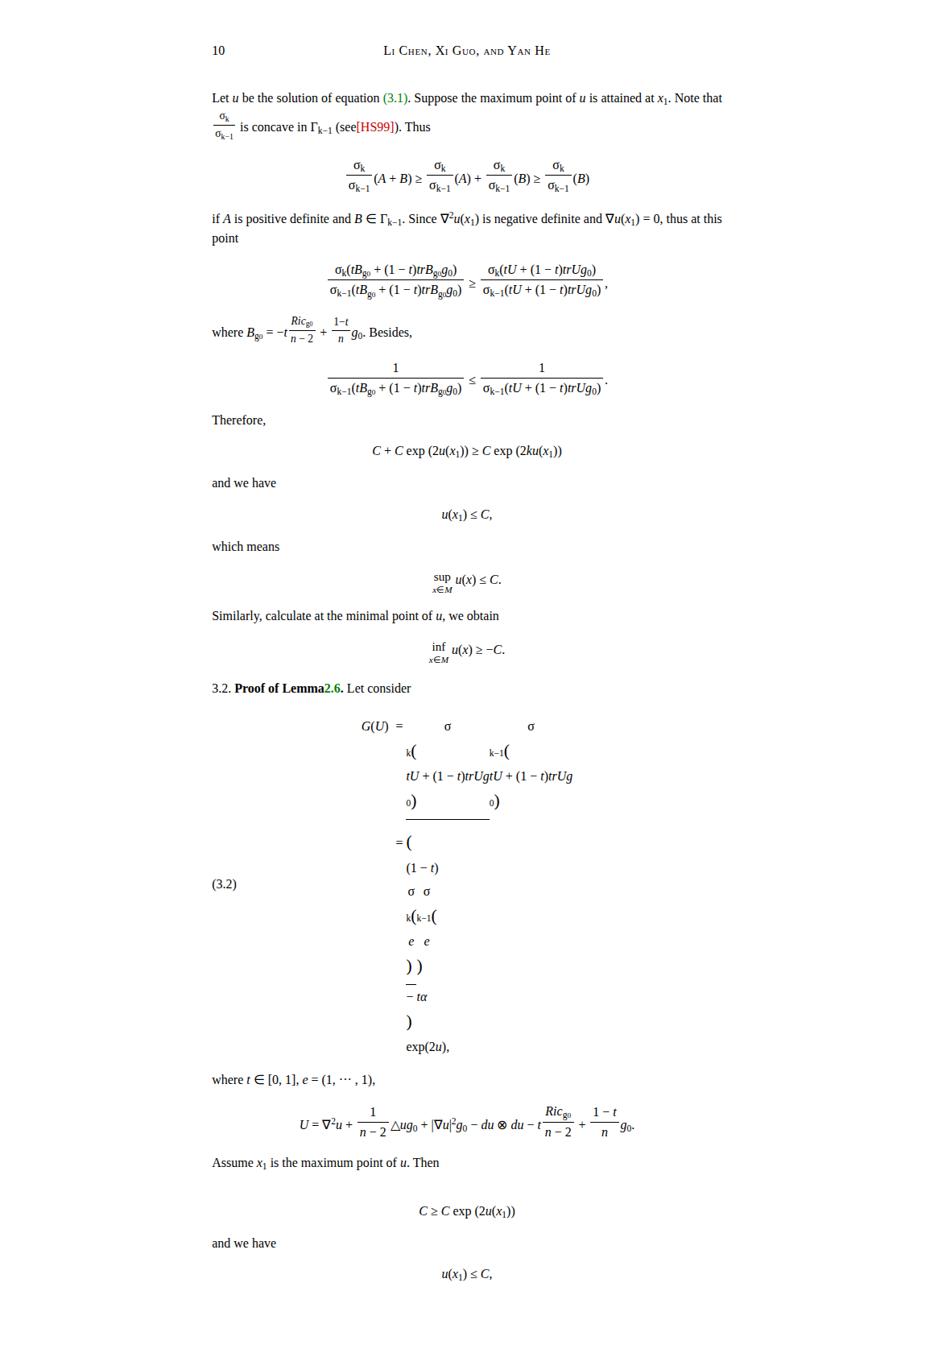10 Li Chen, Xi Guo, and Yan He
Let u be the solution of equation (3.1). Suppose the maximum point of u is attained at x 1. Note that σk σk−1 is concave in Γk−1 (see[HS99]). Thus
σk σk−1(A + B) ≥ σk σk−1(A) + σk σk−1(B) ≥ σk σk−1(B)
if A is positive definite and B ∈ Γk−1. Since ∇2 u(x 1) is negative definite and ∇u(x 1) = 0, thus at this point
σk(tB g0 + (1 − t)trB g0 g 0) σk−1(tB g0 + (1 − t)trB g0 g 0) ≥ σk(tU + (1 − t)trUg 0) σk−1(tU + (1 − t)trUg 0),
where Bg0 = −tRic g0 n − 2 + 1−t n g 0. Besides,
1 σk−1(tB g0 + (1 − t)trB g0 g 0) ≤ 1 σk−1(tU + (1 − t)trUg 0).
Therefore,
C + C exp (2u(x 1)) ≥ C exp (2ku(x 1))
and we have
u(x 1) ≤ C,
which means
sup x∈M u(x) ≤ C.
Similarly, calculate at the minimal point of u, we obtain
inf x∈M u(x) ≥ −C.
3.2. Proof of Lemma2.6. Let consider
(3.2)
G(U) = σk(tU + (1 − t)trUg 0) σk−1(tU + (1 − t)trUg 0)
= ((1 − t)σk(e) σk−1(e) − tα) exp(2u),
where t ∈ [0, 1], e = (1, ··· , 1),
U = ∇2 u + 1 n − 2△ug 0 + |∇u|2 g 0 − du ⊗ du − tRic g0 n − 2 + 1 − t n g 0.
Assume x 1 is the maximum point of u. Then
C ≥ C exp (2u(x 1))
and we have
u(x 1) ≤ C,